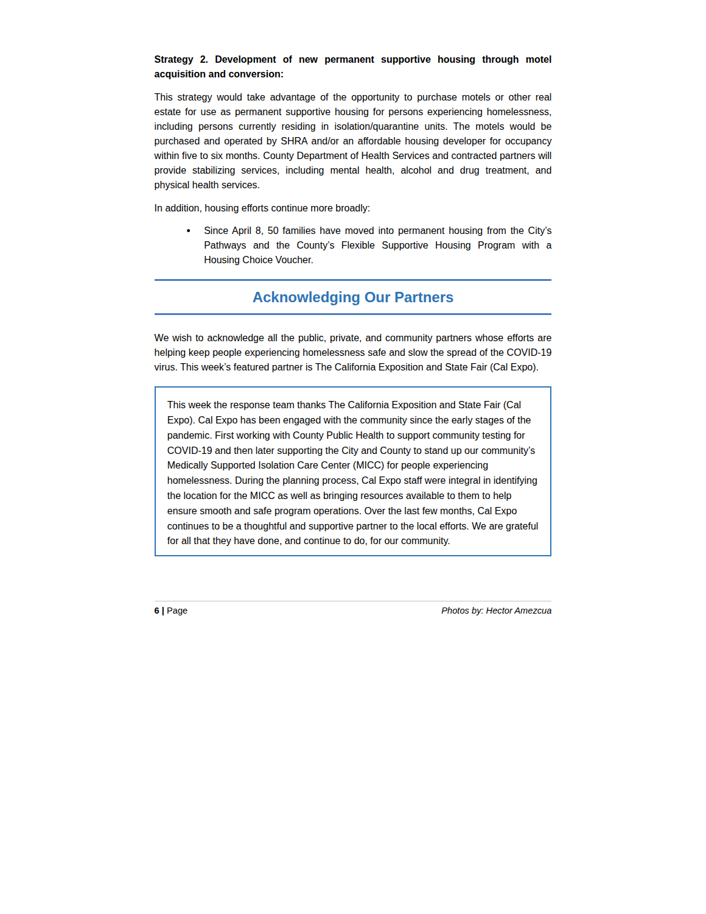Strategy 2. Development of new permanent supportive housing through motel acquisition and conversion:
This strategy would take advantage of the opportunity to purchase motels or other real estate for use as permanent supportive housing for persons experiencing homelessness, including persons currently residing in isolation/quarantine units. The motels would be purchased and operated by SHRA and/or an affordable housing developer for occupancy within five to six months. County Department of Health Services and contracted partners will provide stabilizing services, including mental health, alcohol and drug treatment, and physical health services.
In addition, housing efforts continue more broadly:
Since April 8, 50 families have moved into permanent housing from the City’s Pathways and the County’s Flexible Supportive Housing Program with a Housing Choice Voucher.
Acknowledging Our Partners
We wish to acknowledge all the public, private, and community partners whose efforts are helping keep people experiencing homelessness safe and slow the spread of the COVID-19 virus. This week’s featured partner is The California Exposition and State Fair (Cal Expo).
This week the response team thanks The California Exposition and State Fair (Cal Expo). Cal Expo has been engaged with the community since the early stages of the pandemic. First working with County Public Health to support community testing for COVID-19 and then later supporting the City and County to stand up our community’s Medically Supported Isolation Care Center (MICC) for people experiencing homelessness. During the planning process, Cal Expo staff were integral in identifying the location for the MICC as well as bringing resources available to them to help ensure smooth and safe program operations. Over the last few months, Cal Expo continues to be a thoughtful and supportive partner to the local efforts. We are grateful for all that they have done, and continue to do, for our community.
6 | Page Photos by: Hector Amezcua